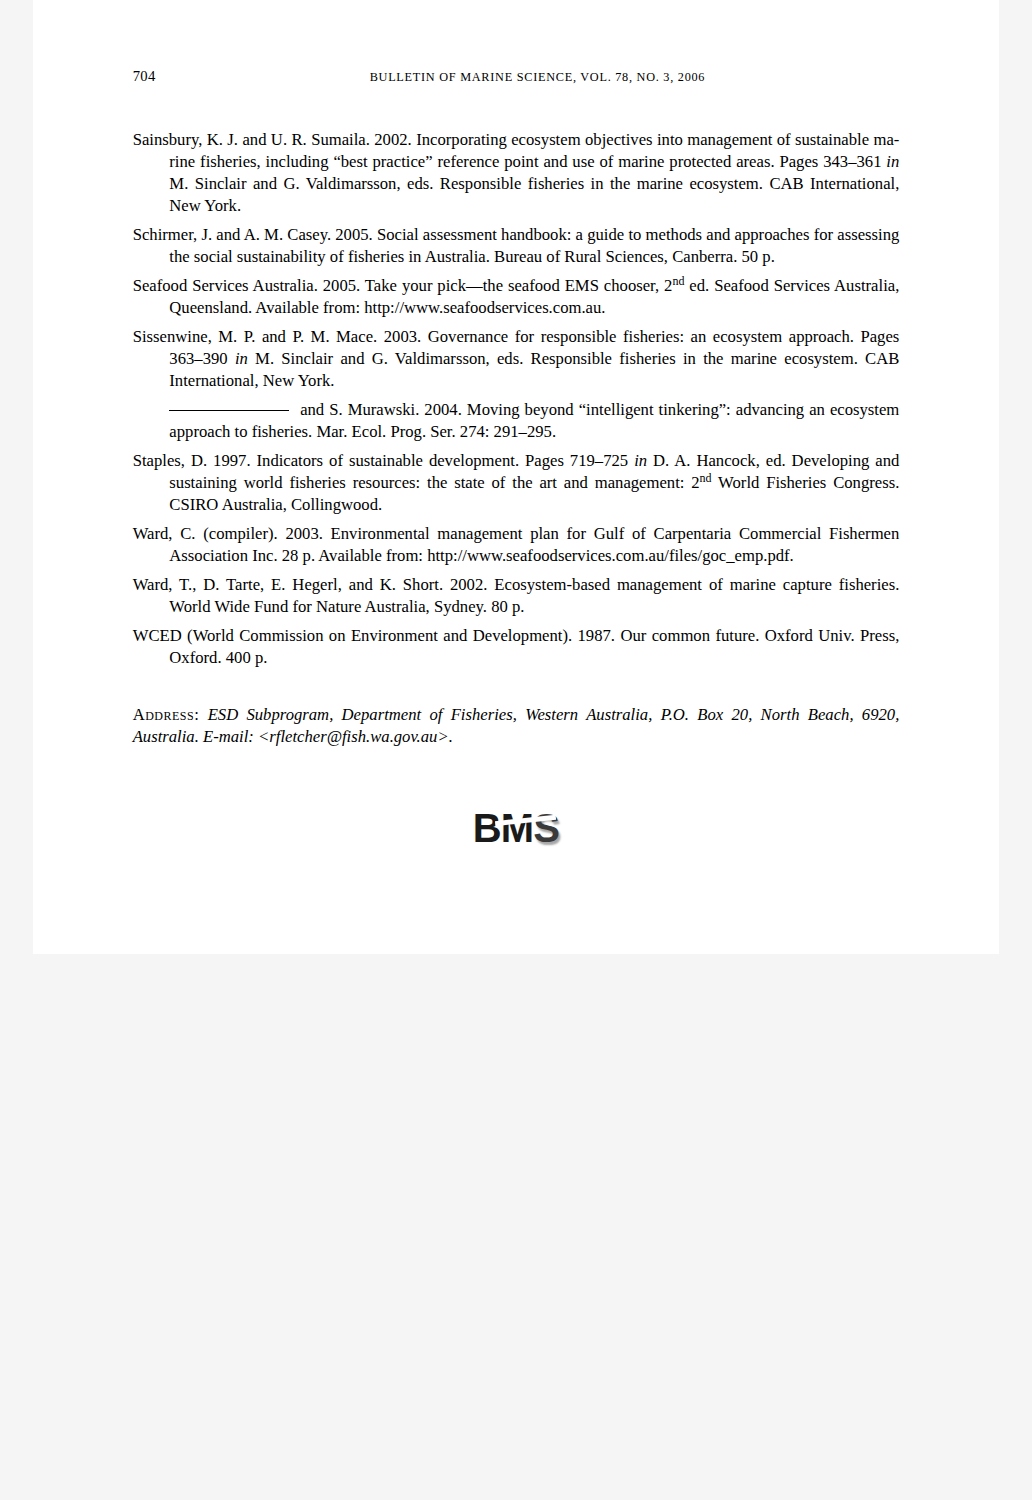704 Bulletin of Marine Science, Vol. 78, No. 3, 2006
Sainsbury, K. J. and U. R. Sumaila. 2002. Incorporating ecosystem objectives into management of sustainable marine fisheries, including “best practice” reference point and use of marine protected areas. Pages 343–361 in M. Sinclair and G. Valdimarsson, eds. Responsible fisheries in the marine ecosystem. CAB International, New York.
Schirmer, J. and A. M. Casey. 2005. Social assessment handbook: a guide to methods and approaches for assessing the social sustainability of fisheries in Australia. Bureau of Rural Sciences, Canberra. 50 p.
Seafood Services Australia. 2005. Take your pick—the seafood EMS chooser, 2nd ed. Seafood Services Australia, Queensland. Available from: http://www.seafoodservices.com.au.
Sissenwine, M. P. and P. M. Mace. 2003. Governance for responsible fisheries: an ecosystem approach. Pages 363–390 in M. Sinclair and G. Valdimarsson, eds. Responsible fisheries in the marine ecosystem. CAB International, New York.
and S. Murawski. 2004. Moving beyond “intelligent tinkering”: advancing an ecosystem approach to fisheries. Mar. Ecol. Prog. Ser. 274: 291–295.
Staples, D. 1997. Indicators of sustainable development. Pages 719–725 in D. A. Hancock, ed. Developing and sustaining world fisheries resources: the state of the art and management: 2nd World Fisheries Congress. CSIRO Australia, Collingwood.
Ward, C. (compiler). 2003. Environmental management plan for Gulf of Carpentaria Commercial Fishermen Association Inc. 28 p. Available from: http://www.seafoodservices.com.au/files/goc_emp.pdf.
Ward, T., D. Tarte, E. Hegerl, and K. Short. 2002. Ecosystem-based management of marine capture fisheries. World Wide Fund for Nature Australia, Sydney. 80 p.
WCED (World Commission on Environment and Development). 1987. Our common future. Oxford Univ. Press, Oxford. 400 p.
Address: ESD Subprogram, Department of Fisheries, Western Australia, P.O. Box 20, North Beach, 6920, Australia. E-mail: <rfletcher@fish.wa.gov.au>.
BMS